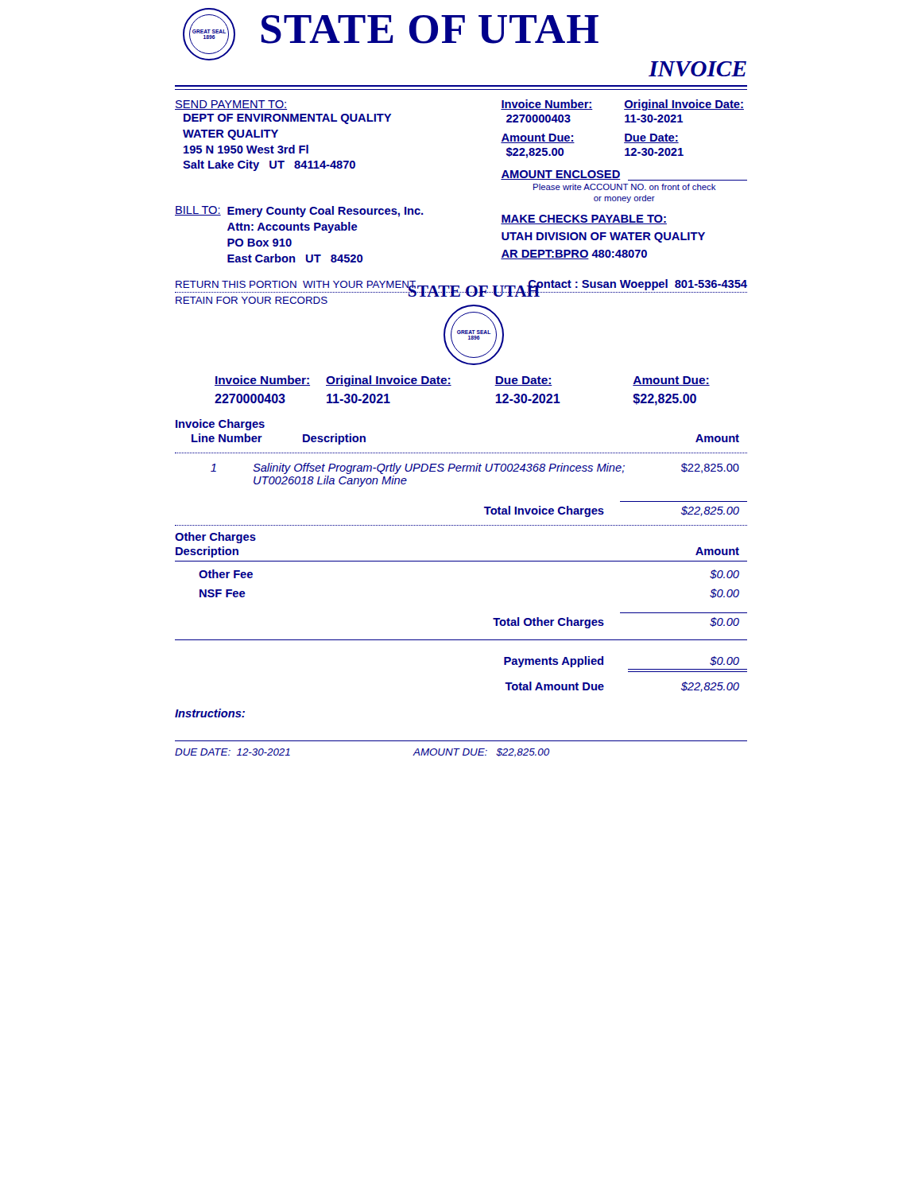GREAT SEAL
1896
STATE OF UTAH
INVOICE
SEND PAYMENT TO:
DEPT OF ENVIRONMENTAL QUALITY
WATER QUALITY
195 N 1950 West 3rd Fl
Salt Lake City UT 84114-4870
BILL TO:
Emery County Coal Resources, Inc.
Attn: Accounts Payable
PO Box 910
East Carbon UT 84520
Invoice Number:
Original Invoice Date:
2270000403
11-30-2021
Amount Due:
Due Date:
$22,825.00
12-30-2021
AMOUNT ENCLOSED
Please write ACCOUNT NO. on front of check
or money order
MAKE CHECKS PAYABLE TO:
UTAH DIVISION OF WATER QUALITY
AR DEPT:BPRO 480:48070
RETURN THIS PORTION WITH YOUR PAYMENT
Contact : Susan Woeppel 801-536-4354
RETAIN FOR YOUR RECORDS
STATE OF UTAH
GREAT SEAL
1896
Invoice Number:
Original Invoice Date:
Due Date:
Amount Due:
2270000403
11-30-2021
12-30-2021
$22,825.00
Invoice Charges
Line Number
Description
Amount
1
Salinity Offset Program-Qrtly UPDES Permit UT0024368 Princess Mine; UT0026018 Lila Canyon Mine
$22,825.00
Total Invoice Charges
$22,825.00
Other Charges
Description
Amount
Other Fee
$0.00
NSF Fee
$0.00
Total Other Charges
$0.00
Payments Applied
$0.00
Total Amount Due
$22,825.00
Instructions:
DUE DATE: 12-30-2021
AMOUNT DUE: $22,825.00